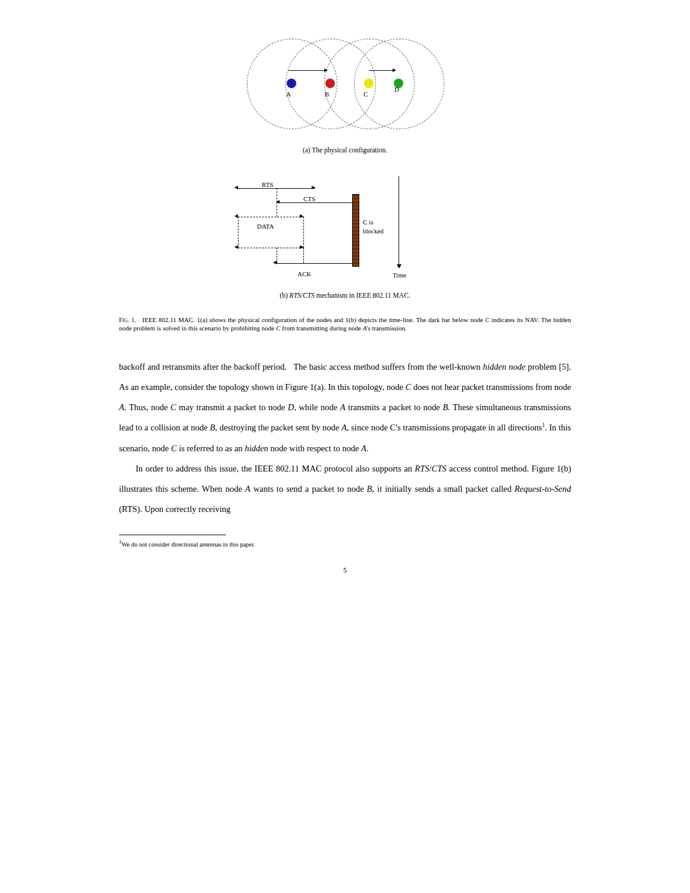A
B
C
D
(a) The physical configuration.
RTS
CTS
DATA
ACK
C is
blocked
Time
(b) RTS/CTS mechanism in IEEE 802.11 MAC.
Fig. 1. IEEE 802.11 MAC. 1(a) shows the physical configuration of the nodes and 1(b) depicts the time-line. The dark bar below node C indicates its NAV. The hidden node problem is solved in this scenario by prohibiting node C from transmitting during node A's transmission.
backoff and retransmits after the backoff period. The basic access method suffers from the well-known hidden node problem [5]. As an example, consider the topology shown in Figure 1(a). In this topology, node C does not hear packet transmissions from node A. Thus, node C may transmit a packet to node D, while node A transmits a packet to node B. These simultaneous transmissions lead to a collision at node B, destroying the packet sent by node A, since node C's transmissions propagate in all directions1. In this scenario, node C is referred to as an hidden node with respect to node A.
In order to address this issue, the IEEE 802.11 MAC protocol also supports an RTS/CTS access control method. Figure 1(b) illustrates this scheme. When node A wants to send a packet to node B, it initially sends a small packet called Request-to-Send (RTS). Upon correctly receiving
1We do not consider directional antennas in this paper.
5